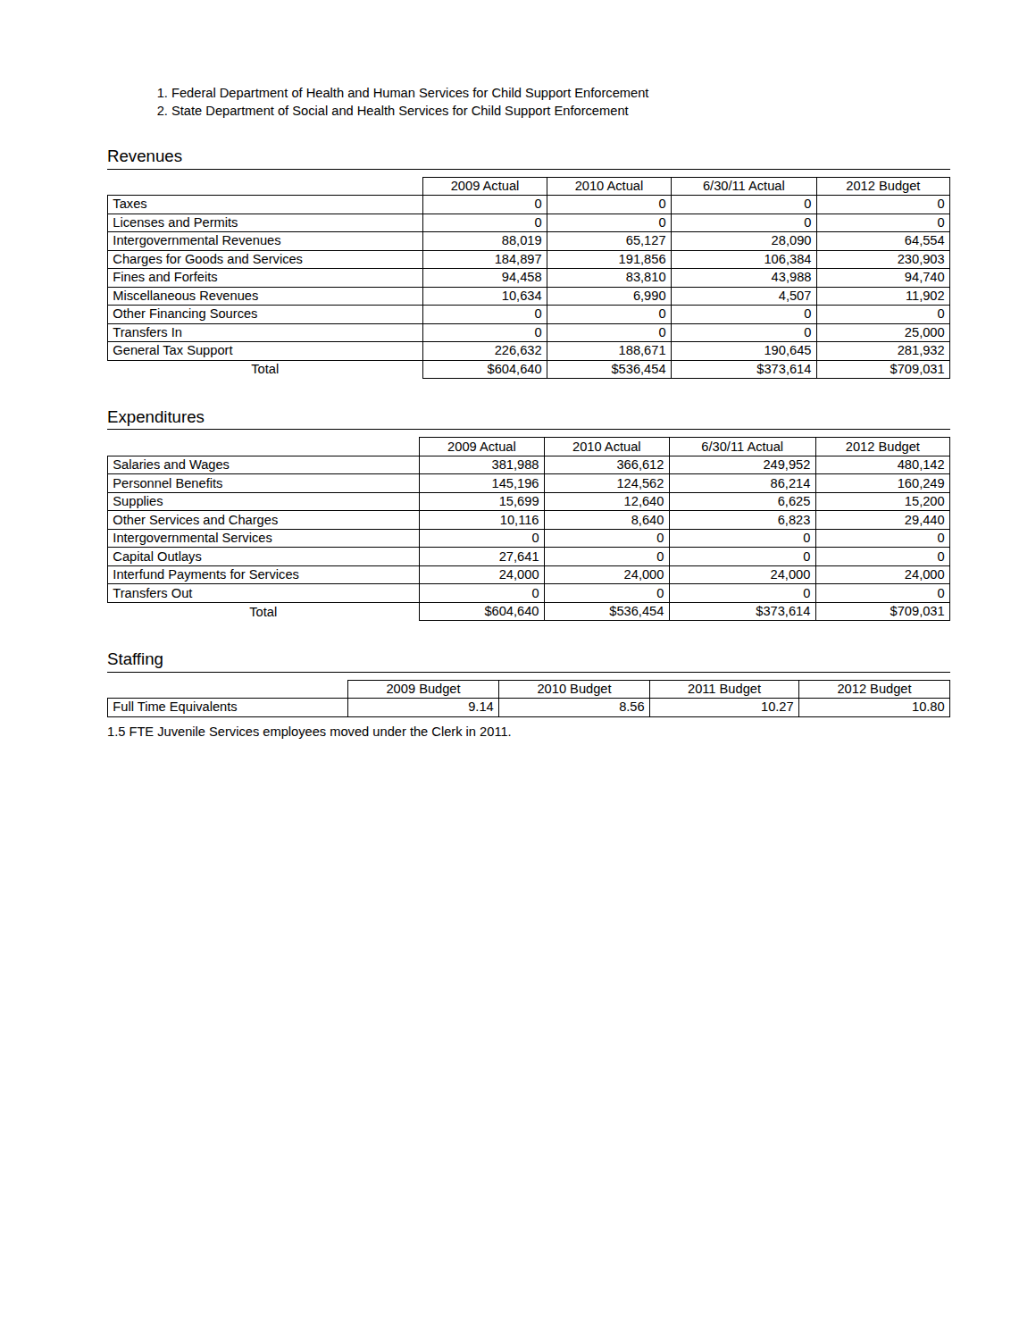Federal Department of Health and Human Services for Child Support Enforcement
State Department of Social and Health Services for Child Support Enforcement
Revenues
| | 2009 Actual | 2010 Actual | 6/30/11 Actual | 2012 Budget |
| --- | --- | --- | --- | --- |
| Taxes | 0 | 0 | 0 | 0 |
| Licenses and Permits | 0 | 0 | 0 | 0 |
| Intergovernmental Revenues | 88,019 | 65,127 | 28,090 | 64,554 |
| Charges for Goods and Services | 184,897 | 191,856 | 106,384 | 230,903 |
| Fines and Forfeits | 94,458 | 83,810 | 43,988 | 94,740 |
| Miscellaneous Revenues | 10,634 | 6,990 | 4,507 | 11,902 |
| Other Financing Sources | 0 | 0 | 0 | 0 |
| Transfers In | 0 | 0 | 0 | 25,000 |
| General Tax Support | 226,632 | 188,671 | 190,645 | 281,932 |
| Total | $604,640 | $536,454 | $373,614 | $709,031 |
Expenditures
| | 2009 Actual | 2010 Actual | 6/30/11 Actual | 2012 Budget |
| --- | --- | --- | --- | --- |
| Salaries and Wages | 381,988 | 366,612 | 249,952 | 480,142 |
| Personnel Benefits | 145,196 | 124,562 | 86,214 | 160,249 |
| Supplies | 15,699 | 12,640 | 6,625 | 15,200 |
| Other Services and Charges | 10,116 | 8,640 | 6,823 | 29,440 |
| Intergovernmental Services | 0 | 0 | 0 | 0 |
| Capital Outlays | 27,641 | 0 | 0 | 0 |
| Interfund Payments for Services | 24,000 | 24,000 | 24,000 | 24,000 |
| Transfers Out | 0 | 0 | 0 | 0 |
| Total | $604,640 | $536,454 | $373,614 | $709,031 |
Staffing
| | 2009 Budget | 2010 Budget | 2011 Budget | 2012 Budget |
| --- | --- | --- | --- | --- |
| Full Time Equivalents | 9.14 | 8.56 | 10.27 | 10.80 |
1.5 FTE Juvenile Services employees moved under the Clerk in 2011.